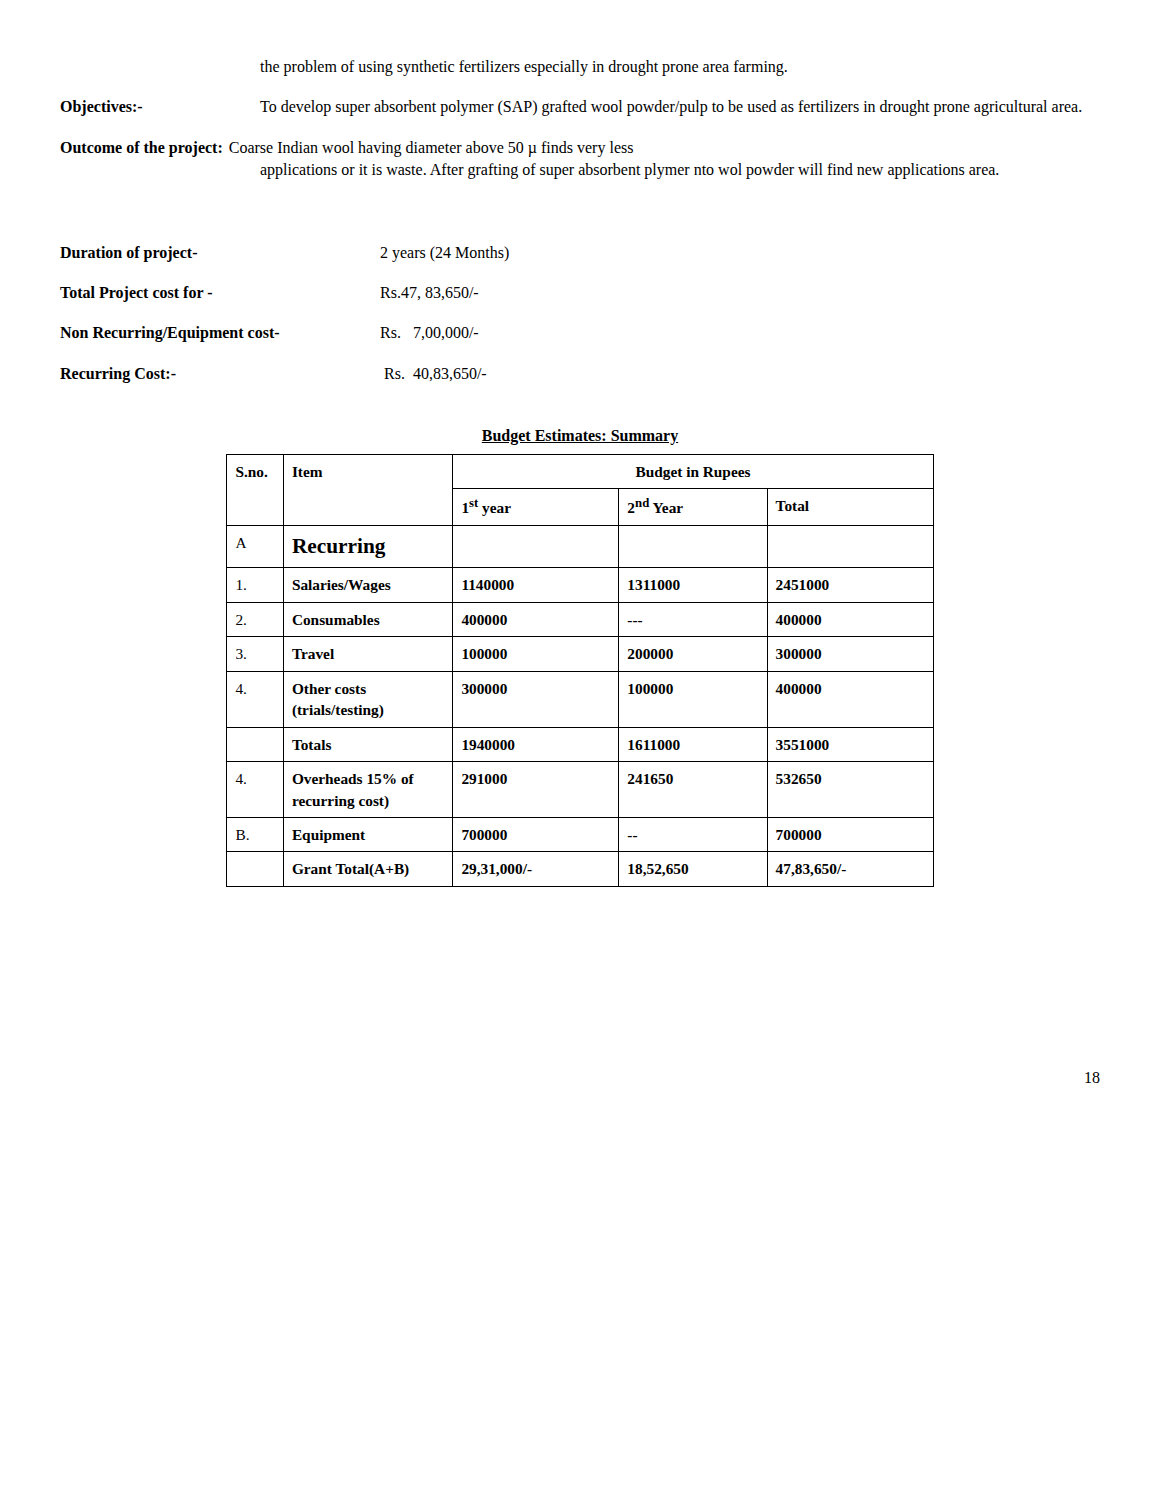the problem of using synthetic fertilizers especially in drought prone area farming.
Objectives:-
To develop super absorbent polymer (SAP) grafted wool powder/pulp to be used as fertilizers in drought prone agricultural area.
Outcome of the project:
Coarse Indian wool having diameter above 50 µ finds very less
applications or it is waste. After grafting of super absorbent plymer nto wol powder will find new applications area.
Duration of project-
2 years (24 Months)
Total Project cost for -
Rs.47, 83,650/-
Non Recurring/Equipment cost-
Rs. 7,00,000/-
Recurring Cost:-
Rs. 40,83,650/-
Budget Estimates: Summary
| S.no. | Item | Budget in Rupees |
| --- | --- | --- |
| 1 st year | 2 nd Year | Total |
| A | Recurring | | | |
| 1. | Salaries/Wages | 1140000 | 1311000 | 2451000 |
| 2. | Consumables | 400000 | --- | 400000 |
| 3. | Travel | 100000 | 200000 | 300000 |
| 4. | Other costs (trials/testing) | 300000 | 100000 | 400000 |
| | Totals | 1940000 | 1611000 | 3551000 |
| 4. | Overheads 15% of recurring cost) | 291000 | 241650 | 532650 |
| B. | Equipment | 700000 | -- | 700000 |
| | Grant Total(A+B) | 29,31,000/- | 18,52,650 | 47,83,650/- |
18